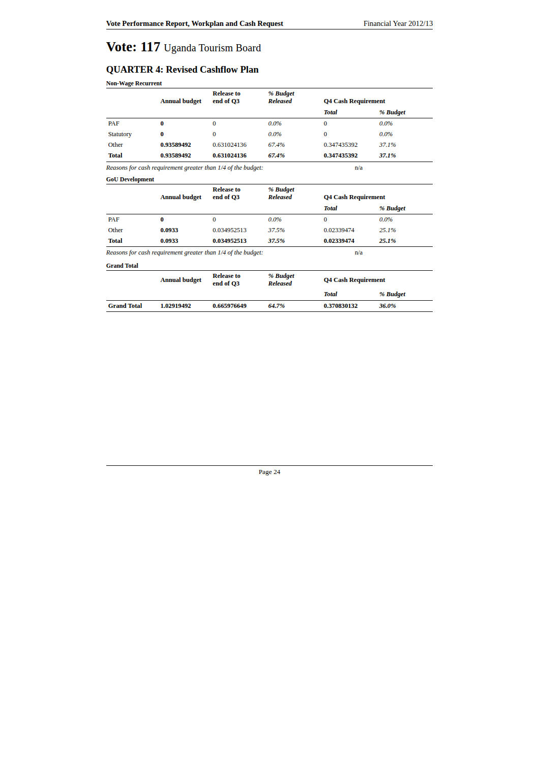Vote Performance Report, Workplan and Cash Request
Financial Year 2012/13
Vote: 117 Uganda Tourism Board
QUARTER 4: Revised Cashflow Plan
Non-Wage Recurrent
| | Annual budget | Release to end of Q3 | % Budget Released | Q4 Cash Requirement |
| --- | --- | --- | --- | --- |
| | | | | Total | % Budget |
| PAF | 0 | 0 | 0.0% | 0 | 0.0% |
| Statutory | 0 | 0 | 0.0% | 0 | 0.0% |
| Other | 0.93589492 | 0.631024136 | 67.4% | 0.347435392 | 37.1% |
| Total | 0.93589492 | 0.631024136 | 67.4% | 0.347435392 | 37.1% |
Reasons for cash requirement greater than 1/4 of the budget:n/a
GoU Development
| | Annual budget | Release to end of Q3 | % Budget Released | Q4 Cash Requirement |
| --- | --- | --- | --- | --- |
| | | | | Total | % Budget |
| PAF | 0 | 0 | 0.0% | 0 | 0.0% |
| Other | 0.0933 | 0.034952513 | 37.5% | 0.02339474 | 25.1% |
| Total | 0.0933 | 0.034952513 | 37.5% | 0.02339474 | 25.1% |
Reasons for cash requirement greater than 1/4 of the budget:n/a
Grand Total
| | Annual budget | Release to end of Q3 | % Budget Released | Q4 Cash Requirement |
| --- | --- | --- | --- | --- |
| | | | | Total | % Budget |
| Grand Total | 1.02919492 | 0.665976649 | 64.7% | 0.370830132 | 36.0% |
Page 24